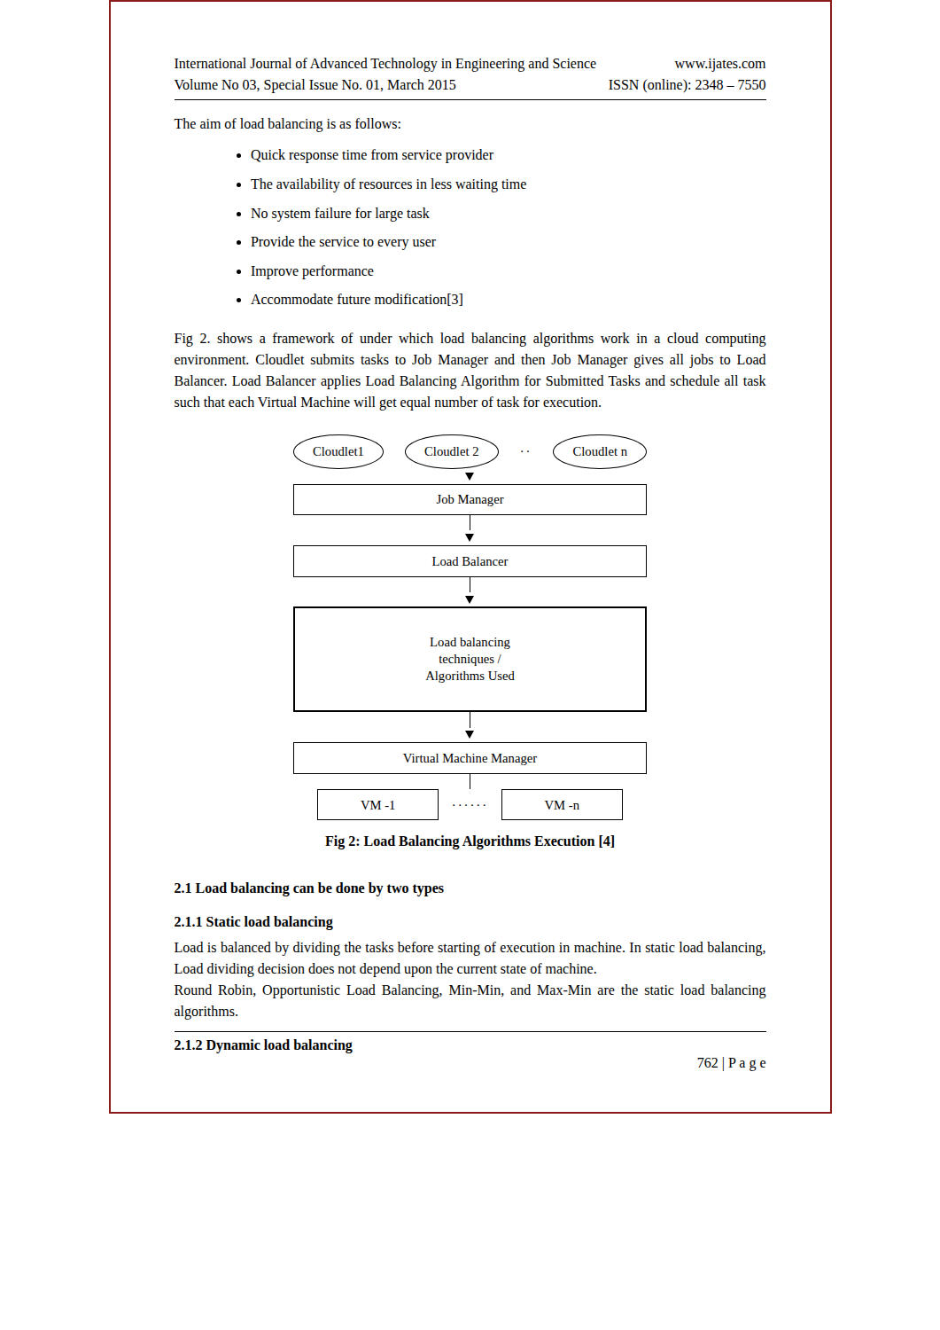International Journal of Advanced Technology in Engineering and Science www.ijates.com
Volume No 03, Special Issue No. 01, March 2015 ISSN (online): 2348 – 7550
The aim of load balancing is as follows:
Quick response time from service provider
The availability of resources in less waiting time
No system failure for large task
Provide the service to every user
Improve performance
Accommodate future modification[3]
Fig 2. shows a framework of under which load balancing algorithms work in a cloud computing environment. Cloudlet submits tasks to Job Manager and then Job Manager gives all jobs to Load Balancer. Load Balancer applies Load Balancing Algorithm for Submitted Tasks and schedule all task such that each Virtual Machine will get equal number of task for execution.
Cloudlet1 Cloudlet 2 ·· Cloudlet n
Job Manager
Load Balancer
Load balancing
techniques /
Algorithms Used
Virtual Machine Manager
VM -1 ······ VM -n
Fig 2: Load Balancing Algorithms Execution [4]
2.1 Load balancing can be done by two types
2.1.1 Static load balancing
Load is balanced by dividing the tasks before starting of execution in machine. In static load balancing, Load dividing decision does not depend upon the current state of machine.
Round Robin, Opportunistic Load Balancing, Min-Min, and Max-Min are the static load balancing algorithms.
2.1.2 Dynamic load balancing
762 | P a g e